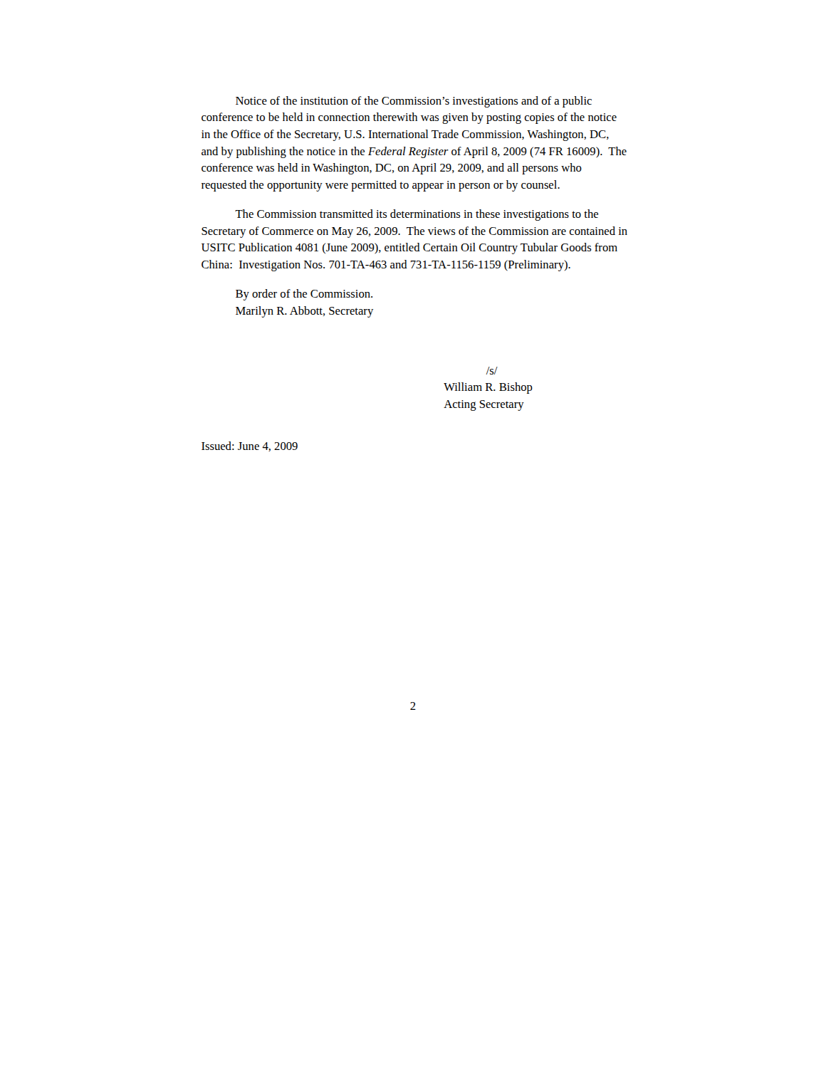Notice of the institution of the Commission’s investigations and of a public conference to be held in connection therewith was given by posting copies of the notice in the Office of the Secretary, U.S. International Trade Commission, Washington, DC, and by publishing the notice in the Federal Register of April 8, 2009 (74 FR 16009). The conference was held in Washington, DC, on April 29, 2009, and all persons who requested the opportunity were permitted to appear in person or by counsel.
The Commission transmitted its determinations in these investigations to the Secretary of Commerce on May 26, 2009. The views of the Commission are contained in USITC Publication 4081 (June 2009), entitled Certain Oil Country Tubular Goods from China: Investigation Nos. 701-TA-463 and 731-TA-1156-1159 (Preliminary).
By order of the Commission.
Marilyn R. Abbott, Secretary
/s/
William R. Bishop
Acting Secretary
Issued: June 4, 2009
2